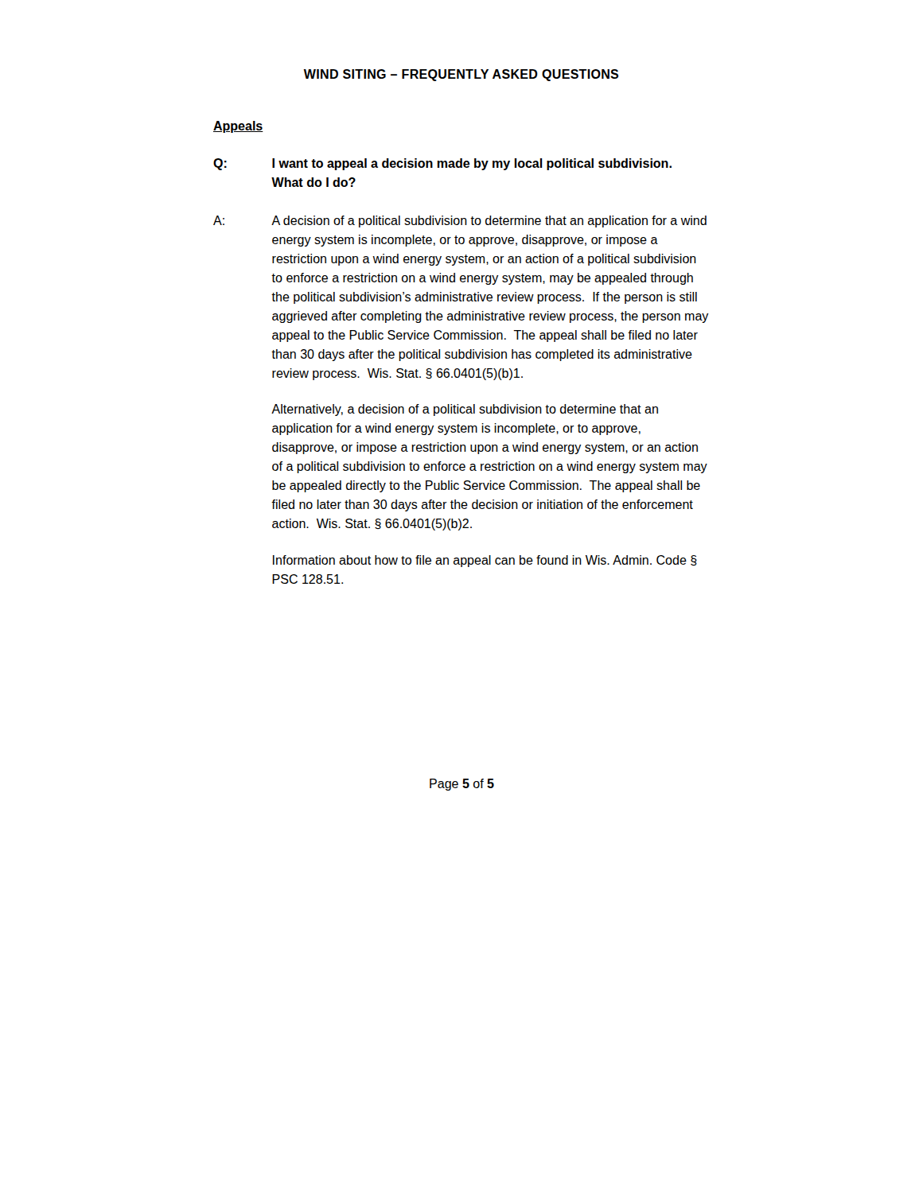WIND SITING – FREQUENTLY ASKED QUESTIONS
Appeals
Q:
I want to appeal a decision made by my local political subdivision. What do I do?
A:
A decision of a political subdivision to determine that an application for a wind energy system is incomplete, or to approve, disapprove, or impose a restriction upon a wind energy system, or an action of a political subdivision to enforce a restriction on a wind energy system, may be appealed through the political subdivision’s administrative review process. If the person is still aggrieved after completing the administrative review process, the person may appeal to the Public Service Commission. The appeal shall be filed no later than 30 days after the political subdivision has completed its administrative review process. Wis. Stat. § 66.0401(5)(b)1.
Alternatively, a decision of a political subdivision to determine that an application for a wind energy system is incomplete, or to approve, disapprove, or impose a restriction upon a wind energy system, or an action of a political subdivision to enforce a restriction on a wind energy system may be appealed directly to the Public Service Commission. The appeal shall be filed no later than 30 days after the decision or initiation of the enforcement action. Wis. Stat. § 66.0401(5)(b)2.
Information about how to file an appeal can be found in Wis. Admin. Code § PSC 128.51.
Page 5 of 5